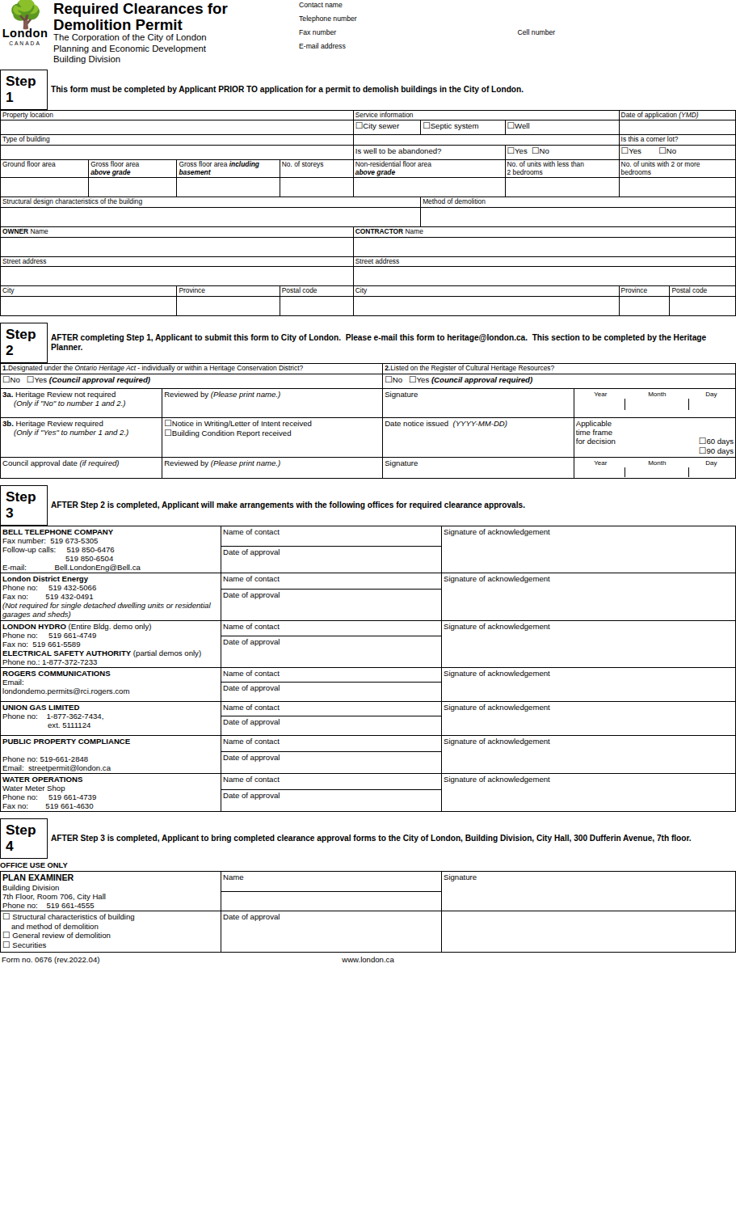| 🌳 London CANADA | Required Clearances for Demolition Permit The Corporation of the City of London Planning and Economic Development Building Division | / Contact name / / Telephone number / / Fax number / Cell number / / E-mail address / |
| Step 1 | This form must be completed by Applicant PRIOR TO application for a permit to demolish buildings in the City of London. |
| Property location | Service information | Date of application (YMD) |
| | ☐ City sewer | ☐ Septic system | ☐ Well | |
| Type of building | | Is this a corner lot? |
| | Is well to be abandoned? | ☐ Yes ☐ No | ☐ Yes ☐ No |
| Ground floor area | Gross floor area above grade | Gross floor area including basement | No. of storeys | Non-residential floor area above grade | No. of units with less than 2 bedrooms | No. of units with 2 or more bedrooms |
| Structural design characteristics of the building | Method of demolition |
| OWNER Name | CONTRACTOR Name |
| Street address | Street address |
| City | Province | Postal code | City | Province | Postal code |
| Step 2 | AFTER completing Step 1, Applicant to submit this form to City of London. Please e-mail this form to heritage@london.ca. This section to be completed by the Heritage Planner. |
| 1. Designated under the Ontario Heritage Act - individually or within a Heritage Conservation District? | 2. Listed on the Register of Cultural Heritage Resources? |
| ☐ No ☐ Yes (Council approval required) | ☐ No ☐ Yes (Council approval required) |
| 3a. Heritage Review not required (Only if "No" to number 1 and 2.) | Reviewed by (Please print name.) | Signature | / Year / Month / Day / |
| 3b. Heritage Review required (Only if "Yes" to number 1 and 2.) | ☐ Notice in Writing/Letter of Intent received ☐ Building Condition Report received | Date notice issued (YYYY-MM-DD) | Applicable time frame for decision ☐ 60 days ☐ 90 days |
| Council approval date (if required) | Reviewed by (Please print name.) | Signature | / Year / Month / Day / |
| Step 3 | AFTER Step 2 is completed, Applicant will make arrangements with the following offices for required clearance approvals. |
| BELL TELEPHONE COMPANY Fax number: 519 673-5305 Follow-up calls: 519 850-6476 519 850-6504 E-mail: Bell.LondonEng@Bell.ca | Name of contact | Signature of acknowledgement |
| Date of approval |
| London District Energy Phone no: 519 432-5066 Fax no: 519 432-0491 (Not required for single detached dwelling units or residential garages and sheds) | Name of contact | Signature of acknowledgement |
| Date of approval |
| LONDON HYDRO (Entire Bldg. demo only) Phone no: 519 661-4749 Fax no: 519 661-5589 ELECTRICAL SAFETY AUTHORITY (partial demos only) Phone no.: 1-877-372-7233 | Name of contact | Signature of acknowledgement |
| Date of approval |
| ROGERS COMMUNICATIONS Email: londondemo.permits@rci.rogers.com | Name of contact | Signature of acknowledgement |
| Date of approval |
| UNION GAS LIMITED Phone no: 1-877-362-7434, ext. 5111124 | Name of contact | Signature of acknowledgement |
| Date of approval |
| PUBLIC PROPERTY COMPLIANCE Phone no: 519-661-2848 Email: streetpermit@london.ca | Name of contact | Signature of acknowledgement |
| Date of approval |
| WATER OPERATIONS Water Meter Shop Phone no: 519 661-4739 Fax no: 519 661-4630 | Name of contact | Signature of acknowledgement |
| Date of approval |
| Step 4 | AFTER Step 3 is completed, Applicant to bring completed clearance approval forms to the City of London, Building Division, City Hall, 300 Dufferin Avenue, 7th floor. |
OFFICE USE ONLY
| PLAN EXAMINER Building Division 7th Floor, Room 706, City Hall Phone no: 519 661-4555 | Name | Signature |
| ☐ Structural characteristics of building and method of demolition ☐ General review of demolition ☐ Securities | Date of approval | |
| Form no. 0676 (rev.2022.04) | www.london.ca | |